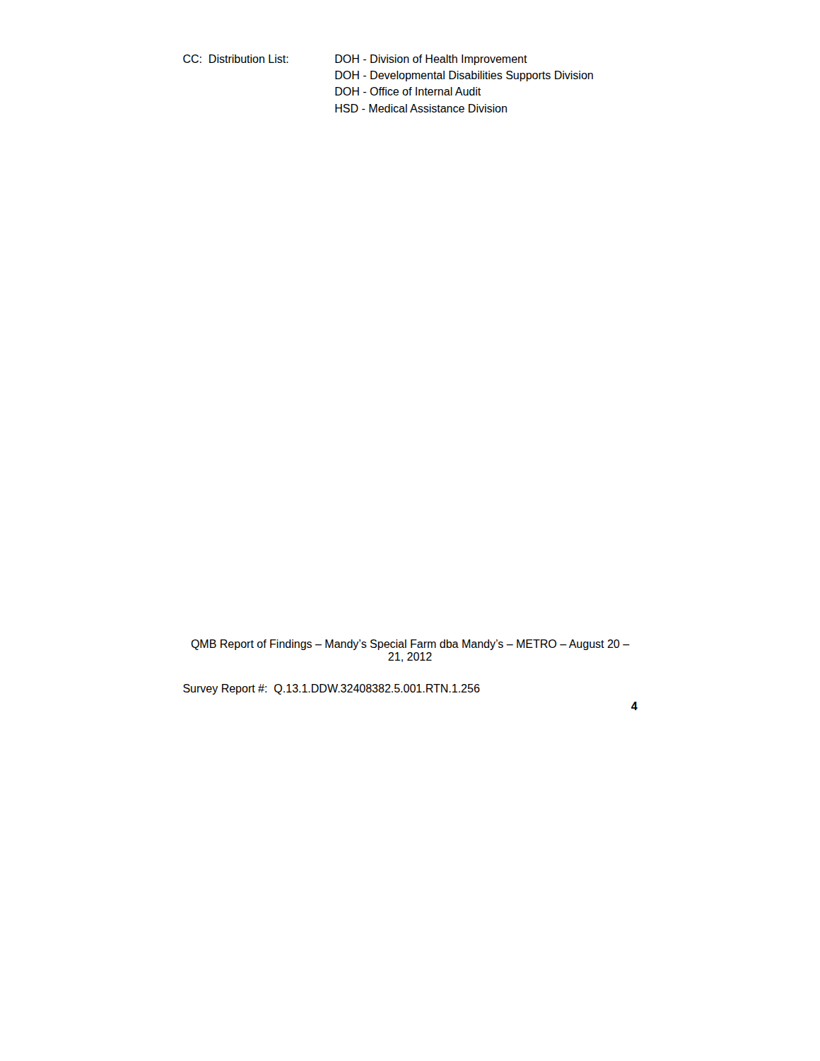CC: Distribution List:
DOH - Division of Health Improvement
DOH - Developmental Disabilities Supports Division
DOH - Office of Internal Audit
HSD - Medical Assistance Division
QMB Report of Findings – Mandy’s Special Farm dba Mandy’s – METRO – August 20 – 21, 2012
Survey Report #: Q.13.1.DDW.32408382.5.001.RTN.1.256
4